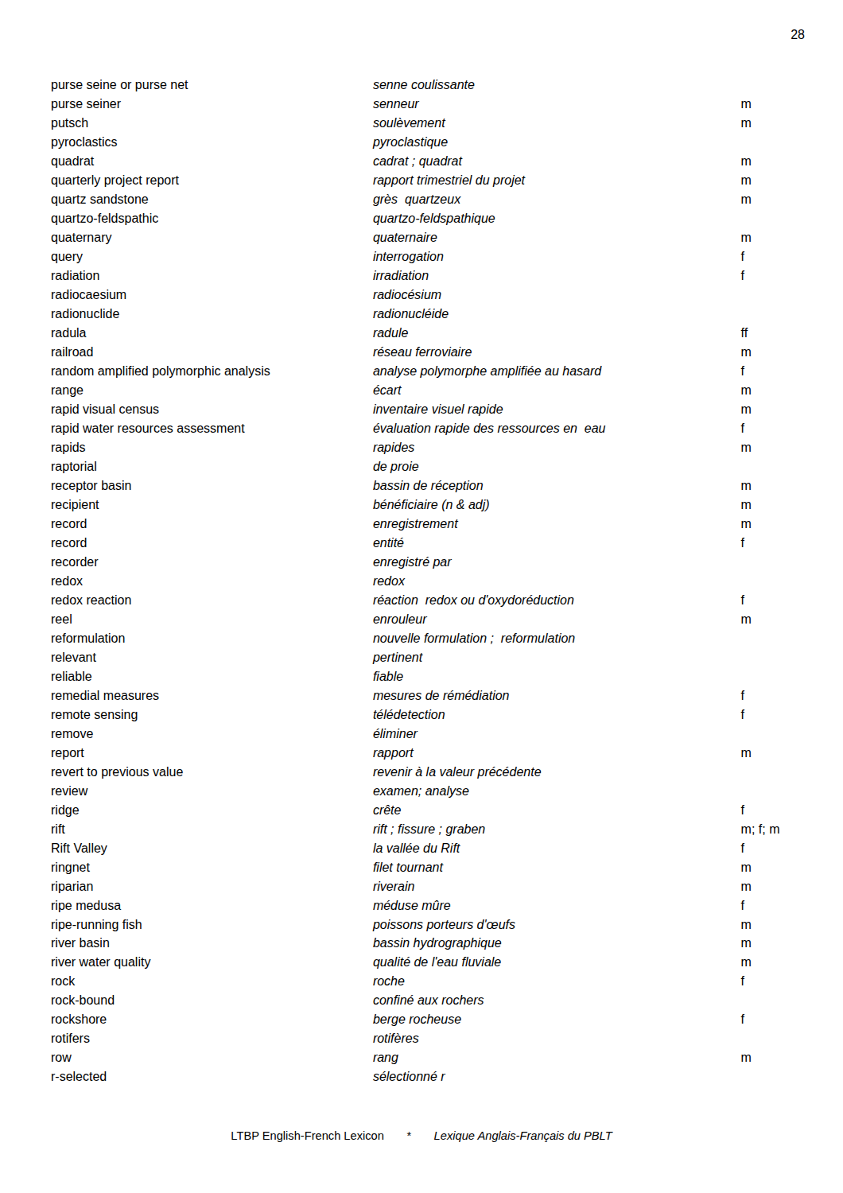28
| purse seine or purse net | senne coulissante | |
| purse seiner | senneur | m |
| putsch | soulèvement | m |
| pyroclastics | pyroclastique | |
| quadrat | cadrat ; quadrat | m |
| quarterly project report | rapport trimestriel du projet | m |
| quartz sandstone | grès quartzeux | m |
| quartzo-feldspathic | quartzo-feldspathique | |
| quaternary | quaternaire | m |
| query | interrogation | f |
| radiation | irradiation | f |
| radiocaesium | radiocésium | |
| radionuclide | radionucléide | |
| radula | radule | ff |
| railroad | réseau ferroviaire | m |
| random amplified polymorphic analysis | analyse polymorphe amplifiée au hasard | f |
| range | écart | m |
| rapid visual census | inventaire visuel rapide | m |
| rapid water resources assessment | évaluation rapide des ressources en eau | f |
| rapids | rapides | m |
| raptorial | de proie | |
| receptor basin | bassin de réception | m |
| recipient | bénéficiaire (n & adj) | m |
| record | enregistrement | m |
| record | entité | f |
| recorder | enregistré par | |
| redox | redox | |
| redox reaction | réaction redox ou d'oxydoréduction | f |
| reel | enrouleur | m |
| reformulation | nouvelle formulation ; reformulation | |
| relevant | pertinent | |
| reliable | fiable | |
| remedial measures | mesures de rémédiation | f |
| remote sensing | télédetection | f |
| remove | éliminer | |
| report | rapport | m |
| revert to previous value | revenir à la valeur précédente | |
| review | examen; analyse | |
| ridge | crête | f |
| rift | rift ; fissure ; graben | m; f; m |
| Rift Valley | la vallée du Rift | f |
| ringnet | filet tournant | m |
| riparian | riverain | m |
| ripe medusa | méduse mûre | f |
| ripe-running fish | poissons porteurs d'œufs | m |
| river basin | bassin hydrographique | m |
| river water quality | qualité de l'eau fluviale | m |
| rock | roche | f |
| rock-bound | confiné aux rochers | |
| rockshore | berge rocheuse | f |
| rotifers | rotifères | |
| row | rang | m |
| r-selected | sélectionné r | |
LTBP English-French Lexicon * Lexique Anglais-Français du PBLT